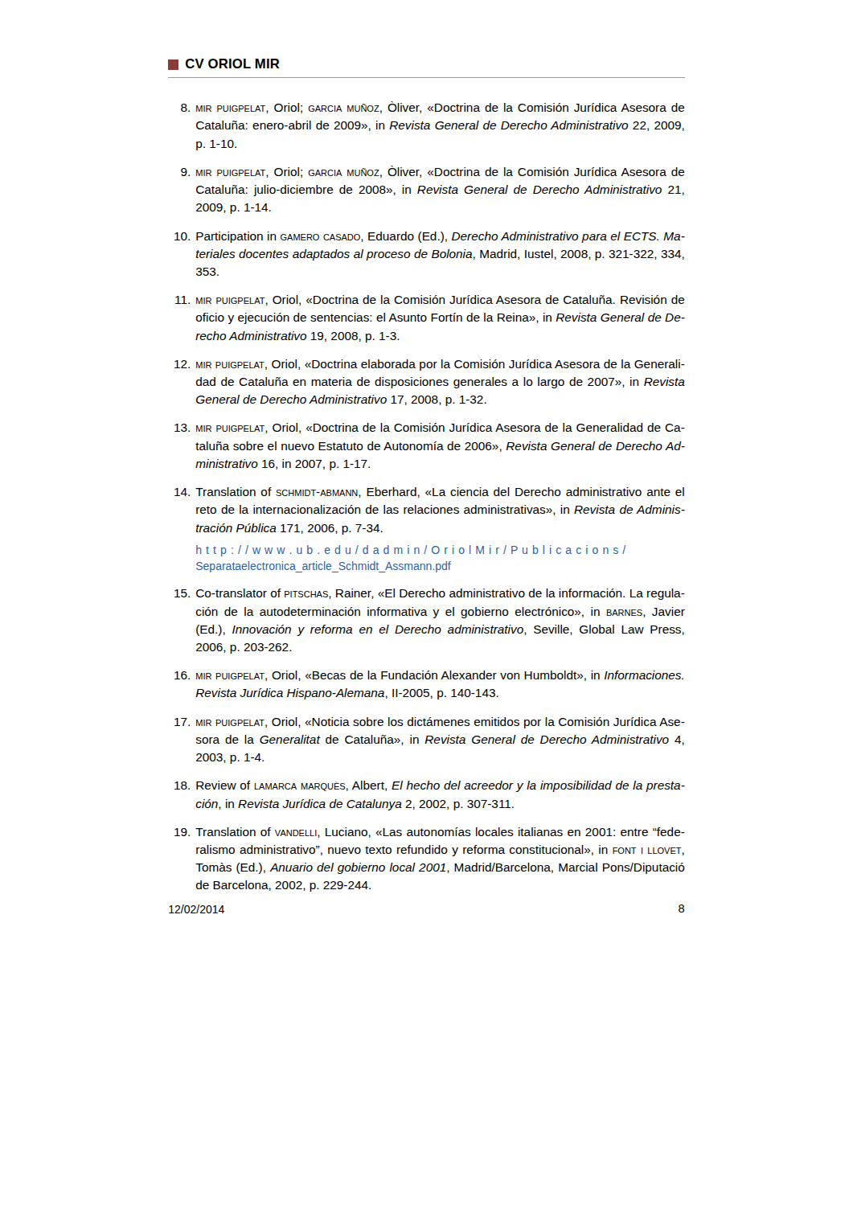CV ORIOL MIR
Mir Puigpelat, Oriol; Garcia Muñoz, Òliver, «Doctrina de la Comisión Jurídica Asesora de Cataluña: enero-abril de 2009», in Revista General de Derecho Administrativo 22, 2009, p. 1-10.
Mir Puigpelat, Oriol; Garcia Muñoz, Òliver, «Doctrina de la Comisión Jurídica Asesora de Cataluña: julio-diciembre de 2008», in Revista General de Derecho Administrativo 21, 2009, p. 1-14.
Participation in Gamero Casado, Eduardo (Ed.), Derecho Administrativo para el ECTS. Materiales docentes adaptados al proceso de Bolonia, Madrid, Iustel, 2008, p. 321-322, 334, 353.
Mir Puigpelat, Oriol, «Doctrina de la Comisión Jurídica Asesora de Cataluña. Revisión de oficio y ejecución de sentencias: el Asunto Fortín de la Reina», in Revista General de Derecho Administrativo 19, 2008, p. 1-3.
Mir Puigpelat, Oriol, «Doctrina elaborada por la Comisión Jurídica Asesora de la Generalidad de Cataluña en materia de disposiciones generales a lo largo de 2007», in Revista General de Derecho Administrativo 17, 2008, p. 1-32.
Mir Puigpelat, Oriol, «Doctrina de la Comisión Jurídica Asesora de la Generalidad de Cataluña sobre el nuevo Estatuto de Autonomía de 2006», Revista General de Derecho Administrativo 16, in 2007, p. 1-17.
Translation of Schmidt-Abmann, Eberhard, «La ciencia del Derecho administrativo ante el reto de la internacionalización de las relaciones administrativas», in Revista de Administración Pública 171, 2006, p. 7-34. h t t p : / / w w w . u b . e d u / d a d m i n / O r i o l M i r / P u b l i c a c i o n s /
Separataelectronica_article_Schmidt_Assmann.pdf
Co-translator of Pitschas, Rainer, «El Derecho administrativo de la información. La regulación de la autodeterminación informativa y el gobierno electrónico», in Barnes, Javier (Ed.), Innovación y reforma en el Derecho administrativo, Seville, Global Law Press, 2006, p. 203-262.
Mir Puigpelat, Oriol, «Becas de la Fundación Alexander von Humboldt», in Informaciones. Revista Jurídica Hispano-Alemana, II-2005, p. 140-143.
Mir Puigpelat, Oriol, «Noticia sobre los dictámenes emitidos por la Comisión Jurídica Asesora de la Generalitat de Cataluña», in Revista General de Derecho Administrativo 4, 2003, p. 1-4.
Review of Lamarca Marquès, Albert, El hecho del acreedor y la imposibilidad de la prestación, in Revista Jurídica de Catalunya 2, 2002, p. 307-311.
Translation of Vandelli, Luciano, «Las autonomías locales italianas en 2001: entre “federalismo administrativo”, nuevo texto refundido y reforma constitucional», in Font i Llovet, Tomàs (Ed.), Anuario del gobierno local 2001, Madrid/Barcelona, Marcial Pons/Diputació de Barcelona, 2002, p. 229-244.
12/02/2014 8